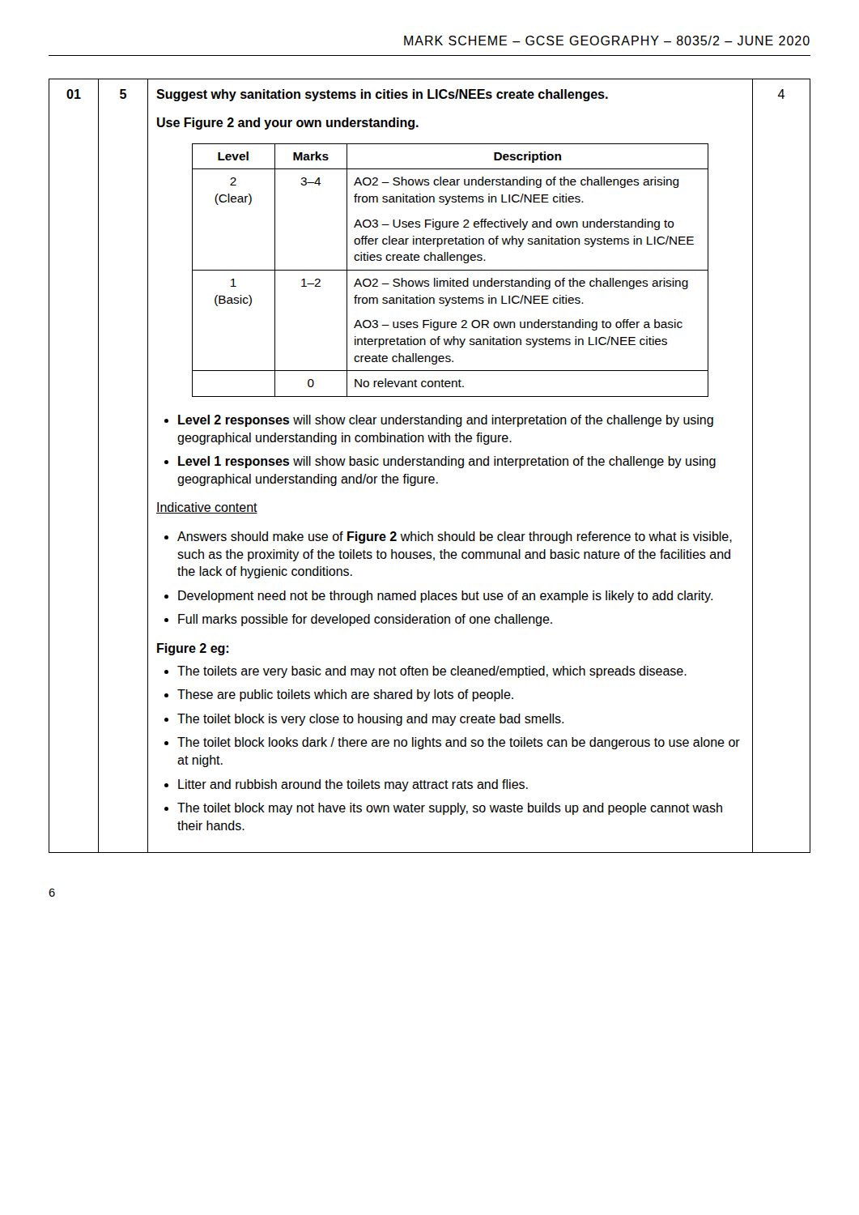MARK SCHEME – GCSE GEOGRAPHY – 8035/2 – JUNE 2020
| 01 | 5 | Suggest why sanitation systems in cities in LICs/NEEs create challenges. Use Figure 2 and your own understanding. / Level / Marks / Description / / --- / --- / --- / / 2 (Clear) / 3–4 / AO2 – Shows clear understanding of the challenges arising from sanitation systems in LIC/NEE cities. AO3 – Uses Figure 2 effectively and own understanding to offer clear interpretation of why sanitation systems in LIC/NEE cities create challenges. / / 1 (Basic) / 1–2 / AO2 – Shows limited understanding of the challenges arising from sanitation systems in LIC/NEE cities. AO3 – uses Figure 2 OR own understanding to offer a basic interpretation of why sanitation systems in LIC/NEE cities create challenges. / / / 0 / No relevant content. / Level 2 responses will show clear understanding and interpretation of the challenge by using geographical understanding in combination with the figure. Level 1 responses will show basic understanding and interpretation of the challenge by using geographical understanding and/or the figure. Indicative content Answers should make use of Figure 2 which should be clear through reference to what is visible, such as the proximity of the toilets to houses, the communal and basic nature of the facilities and the lack of hygienic conditions. Development need not be through named places but use of an example is likely to add clarity. Full marks possible for developed consideration of one challenge. Figure 2 eg: The toilets are very basic and may not often be cleaned/emptied, which spreads disease. These are public toilets which are shared by lots of people. The toilet block is very close to housing and may create bad smells. The toilet block looks dark / there are no lights and so the toilets can be dangerous to use alone or at night. Litter and rubbish around the toilets may attract rats and flies. The toilet block may not have its own water supply, so waste builds up and people cannot wash their hands. | 4 |
6